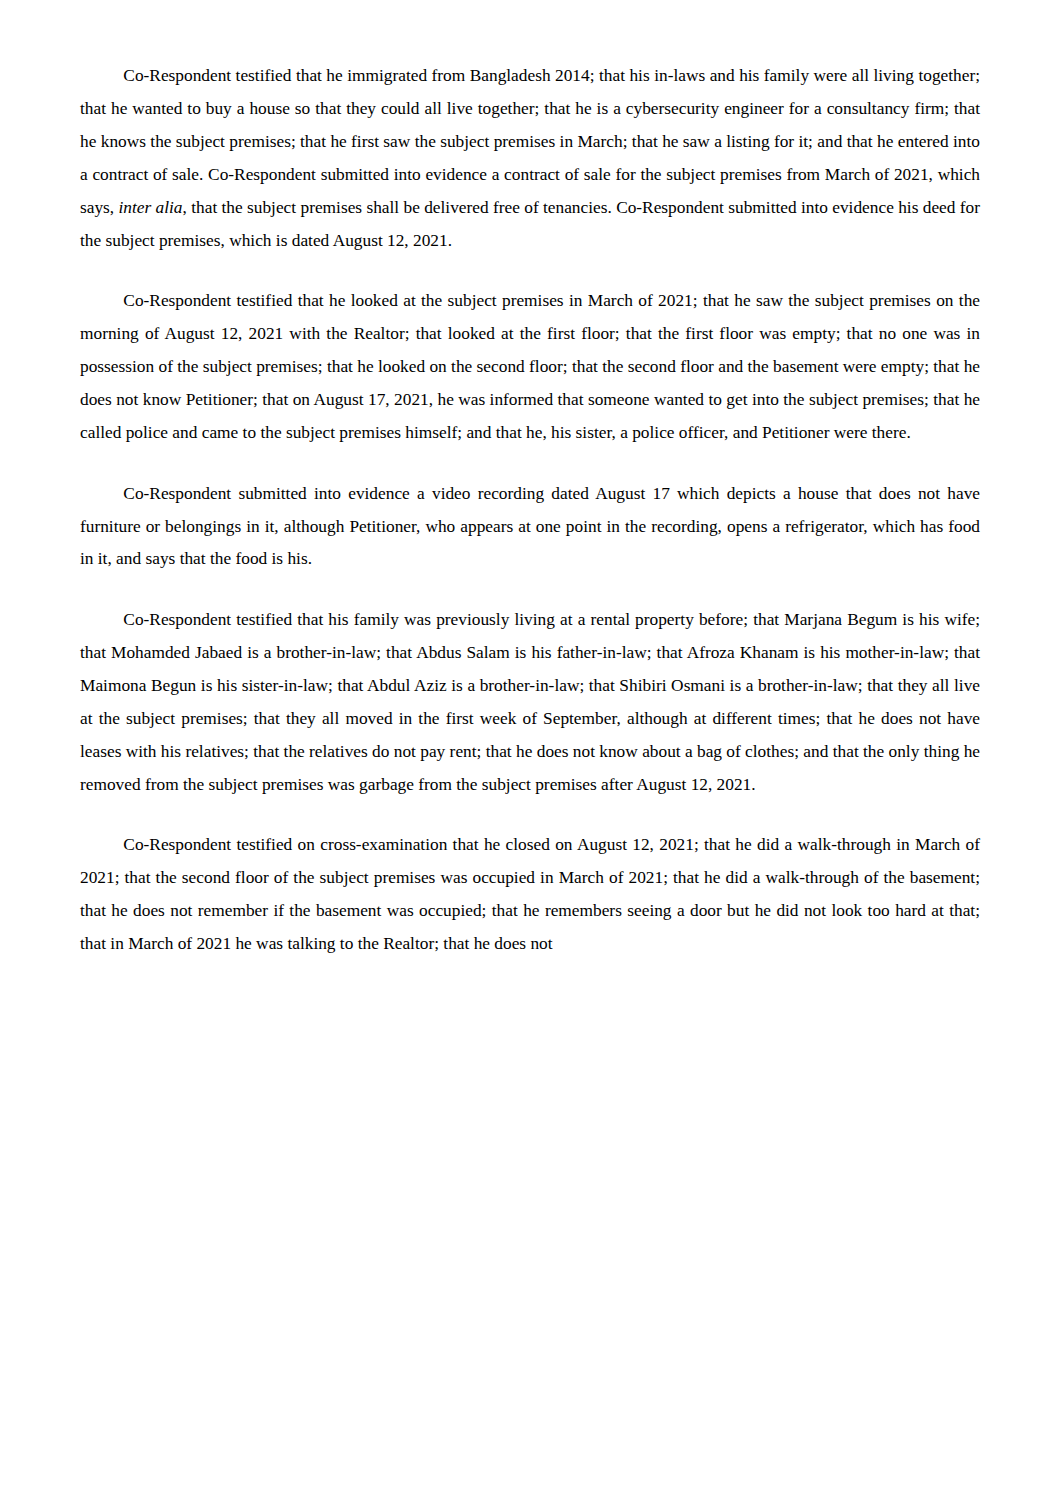Co-Respondent testified that he immigrated from Bangladesh 2014; that his in-laws and his family were all living together; that he wanted to buy a house so that they could all live together; that he is a cybersecurity engineer for a consultancy firm; that he knows the subject premises; that he first saw the subject premises in March; that he saw a listing for it; and that he entered into a contract of sale. Co-Respondent submitted into evidence a contract of sale for the subject premises from March of 2021, which says, inter alia, that the subject premises shall be delivered free of tenancies. Co-Respondent submitted into evidence his deed for the subject premises, which is dated August 12, 2021.
Co-Respondent testified that he looked at the subject premises in March of 2021; that he saw the subject premises on the morning of August 12, 2021 with the Realtor; that looked at the first floor; that the first floor was empty; that no one was in possession of the subject premises; that he looked on the second floor; that the second floor and the basement were empty; that he does not know Petitioner; that on August 17, 2021, he was informed that someone wanted to get into the subject premises; that he called police and came to the subject premises himself; and that he, his sister, a police officer, and Petitioner were there.
Co-Respondent submitted into evidence a video recording dated August 17 which depicts a house that does not have furniture or belongings in it, although Petitioner, who appears at one point in the recording, opens a refrigerator, which has food in it, and says that the food is his.
Co-Respondent testified that his family was previously living at a rental property before; that Marjana Begum is his wife; that Mohamded Jabaed is a brother-in-law; that Abdus Salam is his father-in-law; that Afroza Khanam is his mother-in-law; that Maimona Begun is his sister-in-law; that Abdul Aziz is a brother-in-law; that Shibiri Osmani is a brother-in-law; that they all live at the subject premises; that they all moved in the first week of September, although at different times; that he does not have leases with his relatives; that the relatives do not pay rent; that he does not know about a bag of clothes; and that the only thing he removed from the subject premises was garbage from the subject premises after August 12, 2021.
Co-Respondent testified on cross-examination that he closed on August 12, 2021; that he did a walk-through in March of 2021; that the second floor of the subject premises was occupied in March of 2021; that he did a walk-through of the basement; that he does not remember if the basement was occupied; that he remembers seeing a door but he did not look too hard at that; that in March of 2021 he was talking to the Realtor; that he does not